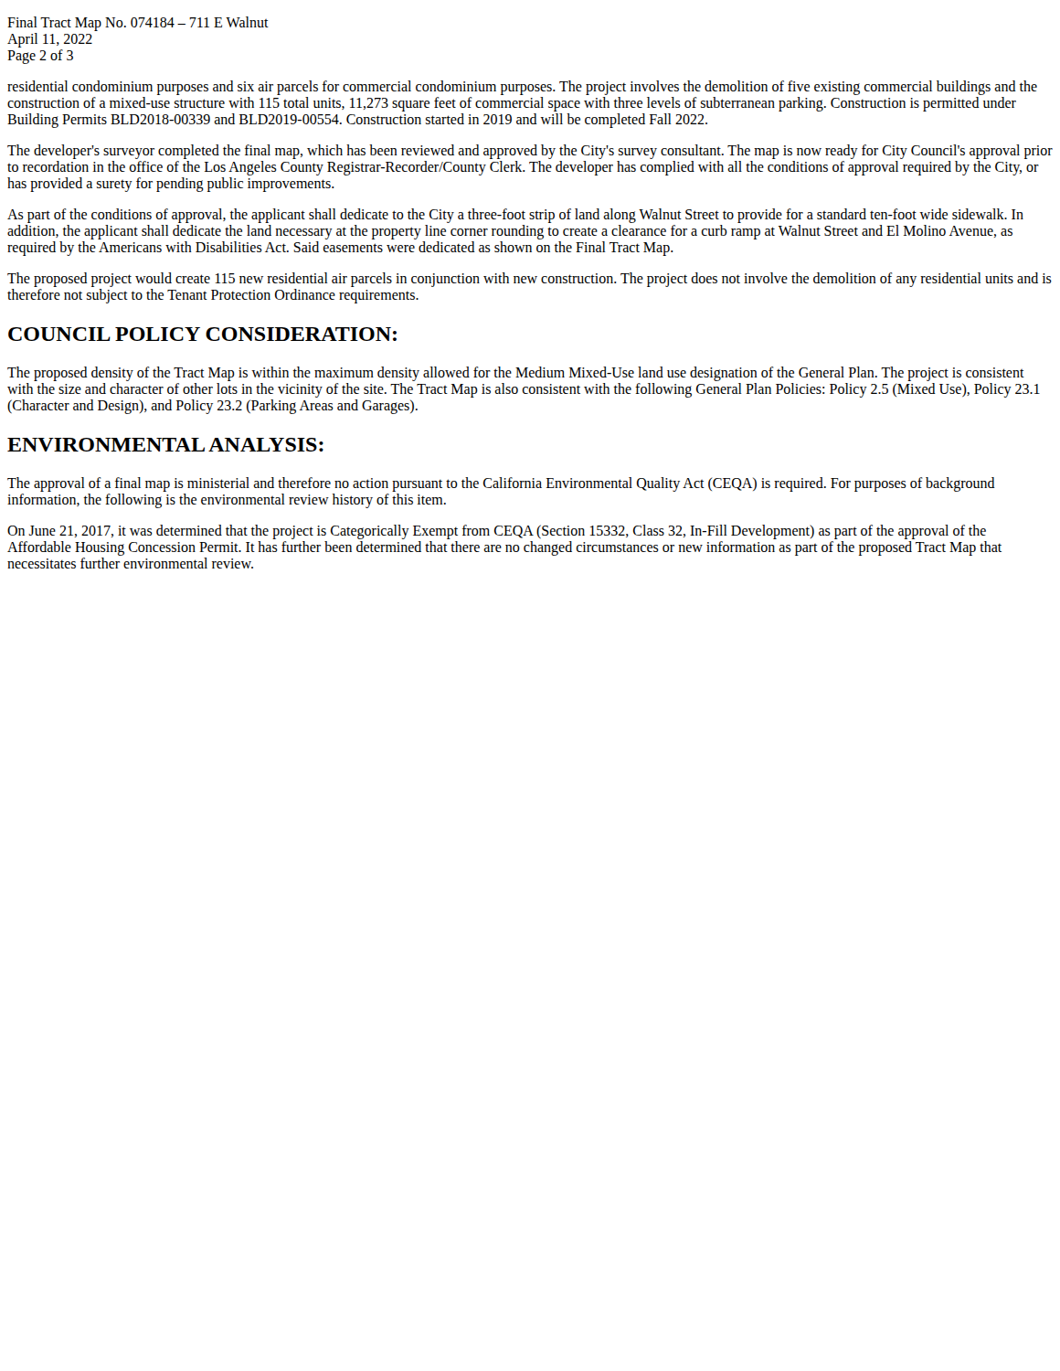Final Tract Map No. 074184 – 711 E Walnut
April 11, 2022
Page 2 of 3
residential condominium purposes and six air parcels for commercial condominium purposes. The project involves the demolition of five existing commercial buildings and the construction of a mixed-use structure with 115 total units, 11,273 square feet of commercial space with three levels of subterranean parking. Construction is permitted under Building Permits BLD2018-00339 and BLD2019-00554. Construction started in 2019 and will be completed Fall 2022.
The developer's surveyor completed the final map, which has been reviewed and approved by the City's survey consultant. The map is now ready for City Council's approval prior to recordation in the office of the Los Angeles County Registrar-Recorder/County Clerk. The developer has complied with all the conditions of approval required by the City, or has provided a surety for pending public improvements.
As part of the conditions of approval, the applicant shall dedicate to the City a three-foot strip of land along Walnut Street to provide for a standard ten-foot wide sidewalk. In addition, the applicant shall dedicate the land necessary at the property line corner rounding to create a clearance for a curb ramp at Walnut Street and El Molino Avenue, as required by the Americans with Disabilities Act. Said easements were dedicated as shown on the Final Tract Map.
The proposed project would create 115 new residential air parcels in conjunction with new construction. The project does not involve the demolition of any residential units and is therefore not subject to the Tenant Protection Ordinance requirements.
COUNCIL POLICY CONSIDERATION:
The proposed density of the Tract Map is within the maximum density allowed for the Medium Mixed-Use land use designation of the General Plan. The project is consistent with the size and character of other lots in the vicinity of the site. The Tract Map is also consistent with the following General Plan Policies: Policy 2.5 (Mixed Use), Policy 23.1 (Character and Design), and Policy 23.2 (Parking Areas and Garages).
ENVIRONMENTAL ANALYSIS:
The approval of a final map is ministerial and therefore no action pursuant to the California Environmental Quality Act (CEQA) is required. For purposes of background information, the following is the environmental review history of this item.
On June 21, 2017, it was determined that the project is Categorically Exempt from CEQA (Section 15332, Class 32, In-Fill Development) as part of the approval of the Affordable Housing Concession Permit. It has further been determined that there are no changed circumstances or new information as part of the proposed Tract Map that necessitates further environmental review.